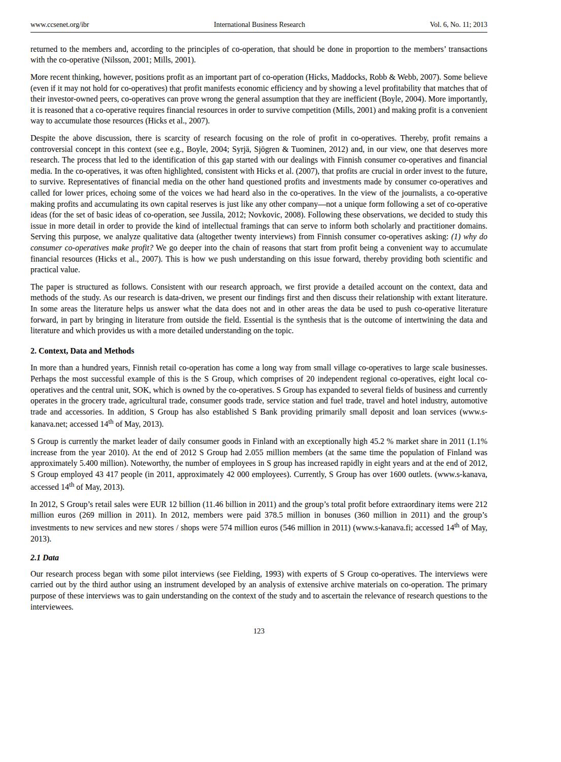www.ccsenet.org/ibr International Business Research Vol. 6, No. 11; 2013
returned to the members and, according to the principles of co-operation, that should be done in proportion to the members’ transactions with the co-operative (Nilsson, 2001; Mills, 2001).
More recent thinking, however, positions profit as an important part of co-operation (Hicks, Maddocks, Robb & Webb, 2007). Some believe (even if it may not hold for co-operatives) that profit manifests economic efficiency and by showing a level profitability that matches that of their investor-owned peers, co-operatives can prove wrong the general assumption that they are inefficient (Boyle, 2004). More importantly, it is reasoned that a co-operative requires financial resources in order to survive competition (Mills, 2001) and making profit is a convenient way to accumulate those resources (Hicks et al., 2007).
Despite the above discussion, there is scarcity of research focusing on the role of profit in co-operatives. Thereby, profit remains a controversial concept in this context (see e.g., Boyle, 2004; Syrjä, Sjögren & Tuominen, 2012) and, in our view, one that deserves more research. The process that led to the identification of this gap started with our dealings with Finnish consumer co-operatives and financial media. In the co-operatives, it was often highlighted, consistent with Hicks et al. (2007), that profits are crucial in order invest to the future, to survive. Representatives of financial media on the other hand questioned profits and investments made by consumer co-operatives and called for lower prices, echoing some of the voices we had heard also in the co-operatives. In the view of the journalists, a co-operative making profits and accumulating its own capital reserves is just like any other company—not a unique form following a set of co-operative ideas (for the set of basic ideas of co-operation, see Jussila, 2012; Novkovic, 2008). Following these observations, we decided to study this issue in more detail in order to provide the kind of intellectual framings that can serve to inform both scholarly and practitioner domains. Serving this purpose, we analyze qualitative data (altogether twenty interviews) from Finnish consumer co-operatives asking: (1) why do consumer co-operatives make profit? We go deeper into the chain of reasons that start from profit being a convenient way to accumulate financial resources (Hicks et al., 2007). This is how we push understanding on this issue forward, thereby providing both scientific and practical value.
The paper is structured as follows. Consistent with our research approach, we first provide a detailed account on the context, data and methods of the study. As our research is data-driven, we present our findings first and then discuss their relationship with extant literature. In some areas the literature helps us answer what the data does not and in other areas the data be used to push co-operative literature forward, in part by bringing in literature from outside the field. Essential is the synthesis that is the outcome of intertwining the data and literature and which provides us with a more detailed understanding on the topic.
2. Context, Data and Methods
In more than a hundred years, Finnish retail co-operation has come a long way from small village co-operatives to large scale businesses. Perhaps the most successful example of this is the S Group, which comprises of 20 independent regional co-operatives, eight local co-operatives and the central unit, SOK, which is owned by the co-operatives. S Group has expanded to several fields of business and currently operates in the grocery trade, agricultural trade, consumer goods trade, service station and fuel trade, travel and hotel industry, automotive trade and accessories. In addition, S Group has also established S Bank providing primarily small deposit and loan services (www.s-kanava.net; accessed 14th of May, 2013).
S Group is currently the market leader of daily consumer goods in Finland with an exceptionally high 45.2 % market share in 2011 (1.1% increase from the year 2010). At the end of 2012 S Group had 2.055 million members (at the same time the population of Finland was approximately 5.400 million). Noteworthy, the number of employees in S group has increased rapidly in eight years and at the end of 2012, S Group employed 43 417 people (in 2011, approximately 42 000 employees). Currently, S Group has over 1600 outlets. (www.s-kanava, accessed 14th of May, 2013).
In 2012, S Group’s retail sales were EUR 12 billion (11.46 billion in 2011) and the group’s total profit before extraordinary items were 212 million euros (269 million in 2011). In 2012, members were paid 378.5 million in bonuses (360 million in 2011) and the group’s investments to new services and new stores / shops were 574 million euros (546 million in 2011) (www.s-kanava.fi; accessed 14th of May, 2013).
2.1 Data
Our research process began with some pilot interviews (see Fielding, 1993) with experts of S Group co-operatives. The interviews were carried out by the third author using an instrument developed by an analysis of extensive archive materials on co-operation. The primary purpose of these interviews was to gain understanding on the context of the study and to ascertain the relevance of research questions to the interviewees.
123